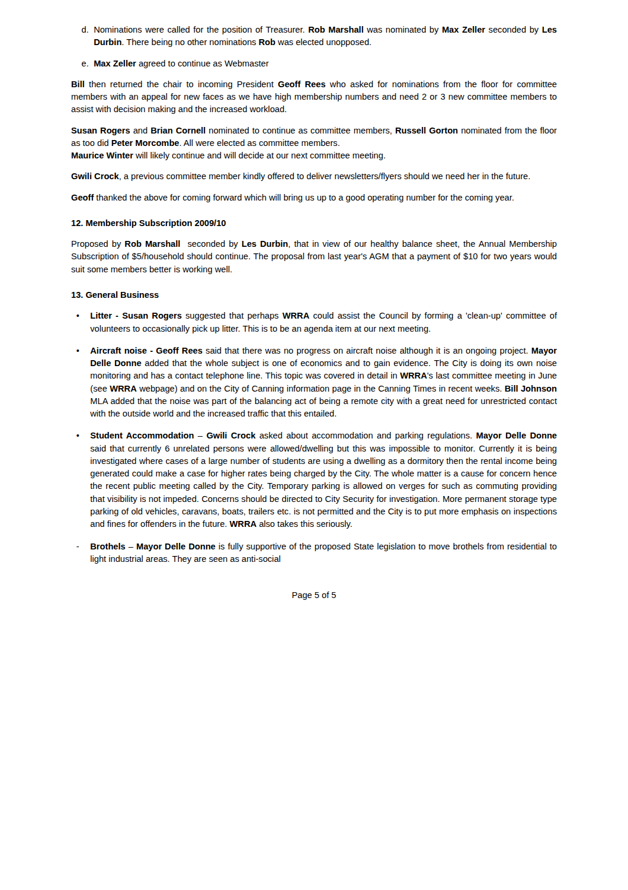d. Nominations were called for the position of Treasurer. Rob Marshall was nominated by Max Zeller seconded by Les Durbin. There being no other nominations Rob was elected unopposed.
e. Max Zeller agreed to continue as Webmaster
Bill then returned the chair to incoming President Geoff Rees who asked for nominations from the floor for committee members with an appeal for new faces as we have high membership numbers and need 2 or 3 new committee members to assist with decision making and the increased workload.
Susan Rogers and Brian Cornell nominated to continue as committee members, Russell Gorton nominated from the floor as too did Peter Morcombe. All were elected as committee members.
Maurice Winter will likely continue and will decide at our next committee meeting.
Gwili Crock, a previous committee member kindly offered to deliver newsletters/flyers should we need her in the future.
Geoff thanked the above for coming forward which will bring us up to a good operating number for the coming year.
12. Membership Subscription 2009/10
Proposed by Rob Marshall seconded by Les Durbin, that in view of our healthy balance sheet, the Annual Membership Subscription of $5/household should continue. The proposal from last year's AGM that a payment of $10 for two years would suit some members better is working well.
13. General Business
• Litter - Susan Rogers suggested that perhaps WRRA could assist the Council by forming a 'clean-up' committee of volunteers to occasionally pick up litter. This is to be an agenda item at our next meeting.
• Aircraft noise - Geoff Rees said that there was no progress on aircraft noise although it is an ongoing project. Mayor Delle Donne added that the whole subject is one of economics and to gain evidence. The City is doing its own noise monitoring and has a contact telephone line. This topic was covered in detail in WRRA's last committee meeting in June (see WRRA webpage) and on the City of Canning information page in the Canning Times in recent weeks. Bill Johnson MLA added that the noise was part of the balancing act of being a remote city with a great need for unrestricted contact with the outside world and the increased traffic that this entailed.
• Student Accommodation – Gwili Crock asked about accommodation and parking regulations. Mayor Delle Donne said that currently 6 unrelated persons were allowed/dwelling but this was impossible to monitor. Currently it is being investigated where cases of a large number of students are using a dwelling as a dormitory then the rental income being generated could make a case for higher rates being charged by the City. The whole matter is a cause for concern hence the recent public meeting called by the City. Temporary parking is allowed on verges for such as commuting providing that visibility is not impeded. Concerns should be directed to City Security for investigation. More permanent storage type parking of old vehicles, caravans, boats, trailers etc. is not permitted and the City is to put more emphasis on inspections and fines for offenders in the future. WRRA also takes this seriously.
- Brothels – Mayor Delle Donne is fully supportive of the proposed State legislation to move brothels from residential to light industrial areas. They are seen as anti-social
Page 5 of 5